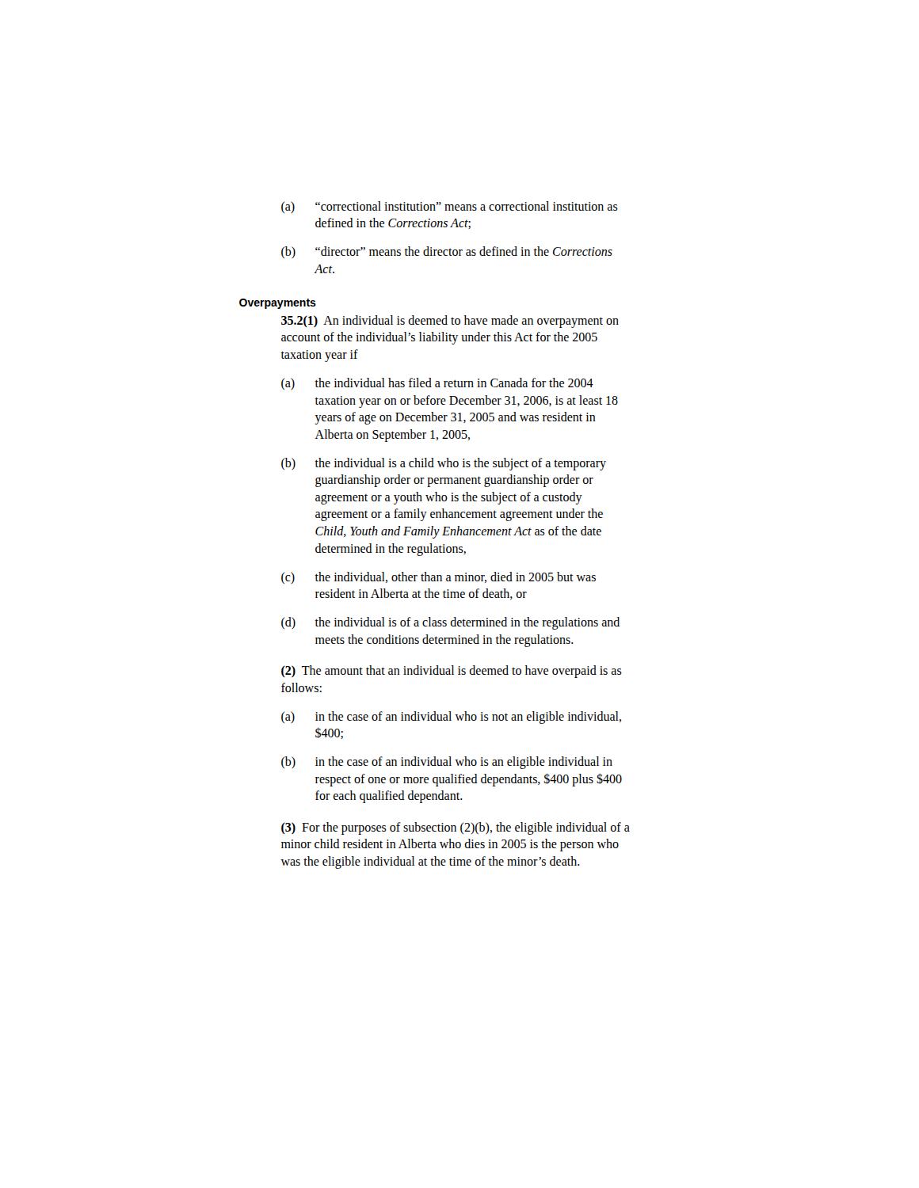(a)“correctional institution” means a correctional institution as defined in the Corrections Act;
(b)“director” means the director as defined in the Corrections Act.
Overpayments
35.2(1) An individual is deemed to have made an overpayment on account of the individual’s liability under this Act for the 2005 taxation year if
(a) the individual has filed a return in Canada for the 2004 taxation year on or before December 31, 2006, is at least 18 years of age on December 31, 2005 and was resident in Alberta on September 1, 2005,
(b) the individual is a child who is the subject of a temporary guardianship order or permanent guardianship order or agreement or a youth who is the subject of a custody agreement or a family enhancement agreement under the Child, Youth and Family Enhancement Act as of the date determined in the regulations,
(c) the individual, other than a minor, died in 2005 but was resident in Alberta at the time of death, or
(d) the individual is of a class determined in the regulations and meets the conditions determined in the regulations.
(2) The amount that an individual is deemed to have overpaid is as follows:
(a) in the case of an individual who is not an eligible individual, $400;
(b) in the case of an individual who is an eligible individual in respect of one or more qualified dependants, $400 plus $400 for each qualified dependant.
(3) For the purposes of subsection (2)(b), the eligible individual of a minor child resident in Alberta who dies in 2005 is the person who was the eligible individual at the time of the minor’s death.